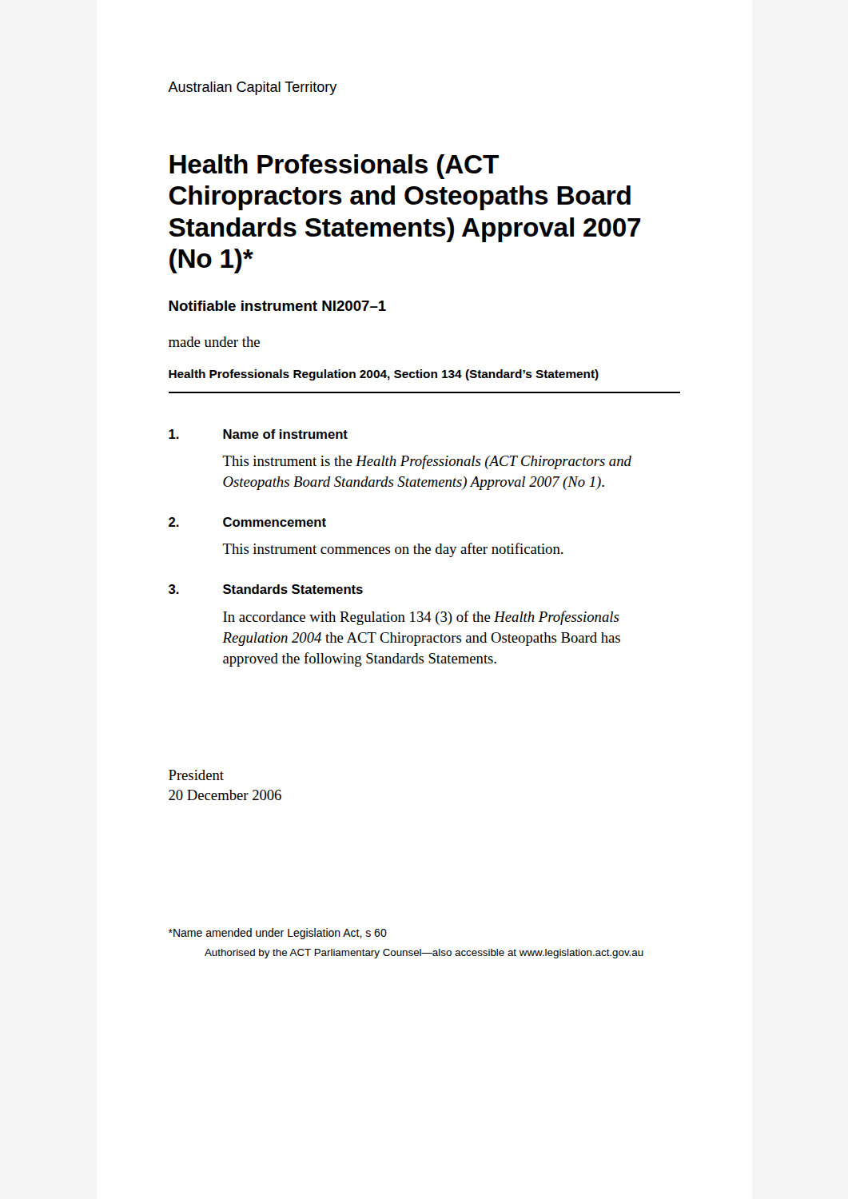Australian Capital Territory
Health Professionals (ACT Chiropractors and Osteopaths Board Standards Statements) Approval 2007 (No 1)*
Notifiable instrument NI2007–1
made under the
Health Professionals Regulation 2004, Section 134 (Standard’s Statement)
1.
Name of instrument
This instrument is the Health Professionals (ACT Chiropractors and Osteopaths Board Standards Statements) Approval 2007 (No 1).
2.
Commencement
This instrument commences on the day after notification.
3.
Standards Statements
In accordance with Regulation 134 (3) of the Health Professionals Regulation 2004 the ACT Chiropractors and Osteopaths Board has approved the following Standards Statements.
President
20 December 2006
*Name amended under Legislation Act, s 60
Authorised by the ACT Parliamentary Counsel—also accessible at www.legislation.act.gov.au